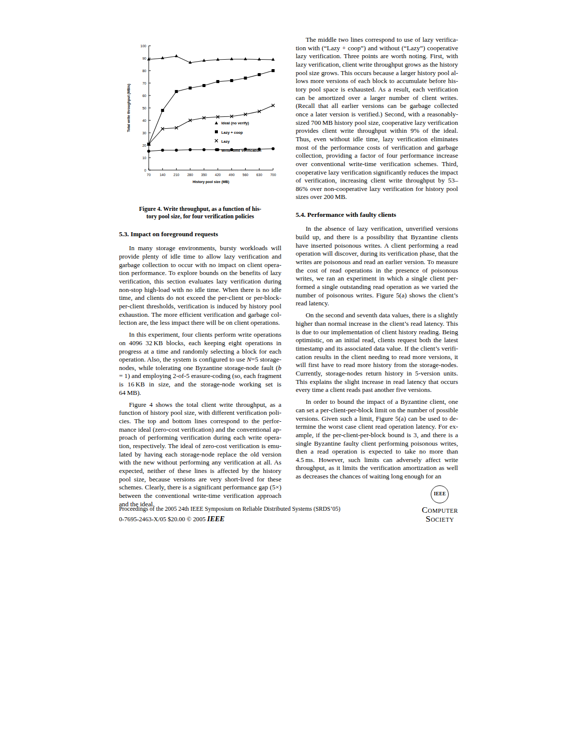0 10 20 30 40 50 60 70 80 90 100 70 140 210 280 350 420 490 560 630 700 History pool size (MB) Total write throughput (MB/s) Ideal (no verify) Lazy + coop Lazy Write–time verification
Figure 4. Write throughput, as a function of history pool size, for four verification policies
5.3. Impact on foreground requests
In many storage environments, bursty workloads will provide plenty of idle time to allow lazy verification and garbage collection to occur with no impact on client operation performance. To explore bounds on the benefits of lazy verification, this section evaluates lazy verification during non-stop high-load with no idle time. When there is no idle time, and clients do not exceed the per-client or per-block-per-client thresholds, verification is induced by history pool exhaustion. The more efficient verification and garbage collection are, the less impact there will be on client operations.
In this experiment, four clients perform write operations on 4096 32 KB blocks, each keeping eight operations in progress at a time and randomly selecting a block for each operation. Also, the system is configured to use N=5 storage-nodes, while tolerating one Byzantine storage-node fault (b = 1) and employing 2-of-5 erasure-coding (so, each fragment is 16 KB in size, and the storage-node working set is 64 MB).
Figure 4 shows the total client write throughput, as a function of history pool size, with different verification policies. The top and bottom lines correspond to the performance ideal (zero-cost verification) and the conventional approach of performing verification during each write operation, respectively. The ideal of zero-cost verification is emulated by having each storage-node replace the old version with the new without performing any verification at all. As expected, neither of these lines is affected by the history pool size, because versions are very short-lived for these schemes. Clearly, there is a significant performance gap (5×) between the conventional write-time verification approach and the ideal.
The middle two lines correspond to use of lazy verification with (“Lazy + coop”) and without (“Lazy”) cooperative lazy verification. Three points are worth noting. First, with lazy verification, client write throughput grows as the history pool size grows. This occurs because a larger history pool allows more versions of each block to accumulate before history pool space is exhausted. As a result, each verification can be amortized over a larger number of client writes. (Recall that all earlier versions can be garbage collected once a later version is verified.) Second, with a reasonably-sized 700 MB history pool size, cooperative lazy verification provides client write throughput within 9% of the ideal. Thus, even without idle time, lazy verification eliminates most of the performance costs of verification and garbage collection, providing a factor of four performance increase over conventional write-time verification schemes. Third, cooperative lazy verification significantly reduces the impact of verification, increasing client write throughput by 53–86% over non-cooperative lazy verification for history pool sizes over 200 MB.
5.4. Performance with faulty clients
In the absence of lazy verification, unverified versions build up, and there is a possibility that Byzantine clients have inserted poisonous writes. A client performing a read operation will discover, during its verification phase, that the writes are poisonous and read an earlier version. To measure the cost of read operations in the presence of poisonous writes, we ran an experiment in which a single client performed a single outstanding read operation as we varied the number of poisonous writes. Figure 5(a) shows the client’s read latency.
On the second and seventh data values, there is a slightly higher than normal increase in the client’s read latency. This is due to our implementation of client history reading. Being optimistic, on an initial read, clients request both the latest timestamp and its associated data value. If the client’s verification results in the client needing to read more versions, it will first have to read more history from the storage-nodes. Currently, storage-nodes return history in 5-version units. This explains the slight increase in read latency that occurs every time a client reads past another five versions.
In order to bound the impact of a Byzantine client, one can set a per-client-per-block limit on the number of possible versions. Given such a limit, Figure 5(a) can be used to determine the worst case client read operation latency. For example, if the per-client-per-block bound is 3, and there is a single Byzantine faulty client performing poisonous writes, then a read operation is expected to take no more than 4.5 ms. However, such limits can adversely affect write throughput, as it limits the verification amortization as well as decreases the chances of waiting long enough for an
Proceedings of the 2005 24th IEEE Symposium on Reliable Distributed Systems (SRDS’05)
0-7695-2463-X/05 $20.00 © 2005 IEEE
IEEE
Computer
Society